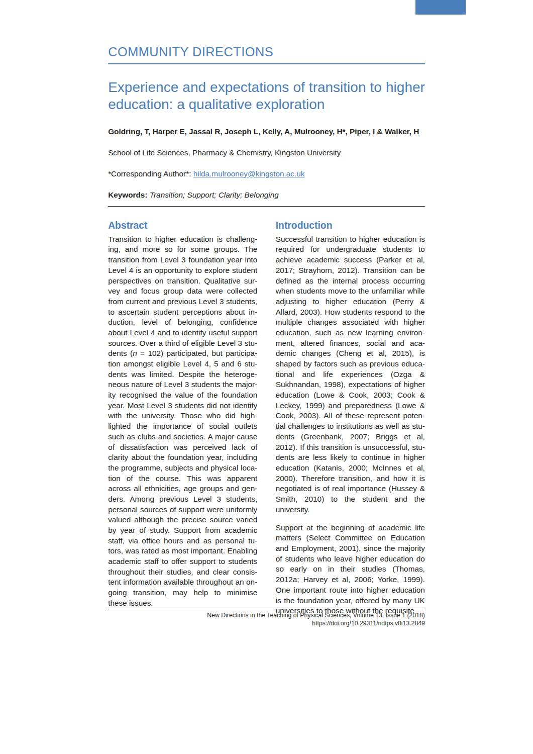COMMUNITY DIRECTIONS
Experience and expectations of transition to higher education: a qualitative exploration
Goldring, T, Harper E, Jassal R, Joseph L, Kelly, A, Mulrooney, H*, Piper, I & Walker, H
School of Life Sciences, Pharmacy & Chemistry, Kingston University
*Corresponding Author*: hilda.mulrooney@kingston.ac.uk
Keywords: Transition; Support; Clarity; Belonging
Abstract
Transition to higher education is challenging, and more so for some groups. The transition from Level 3 foundation year into Level 4 is an opportunity to explore student perspectives on transition. Qualitative survey and focus group data were collected from current and previous Level 3 students, to ascertain student perceptions about induction, level of belonging, confidence about Level 4 and to identify useful support sources. Over a third of eligible Level 3 students (n = 102) participated, but participation amongst eligible Level 4, 5 and 6 students was limited. Despite the heterogeneous nature of Level 3 students the majority recognised the value of the foundation year. Most Level 3 students did not identify with the university. Those who did highlighted the importance of social outlets such as clubs and societies. A major cause of dissatisfaction was perceived lack of clarity about the foundation year, including the programme, subjects and physical location of the course. This was apparent across all ethnicities, age groups and genders. Among previous Level 3 students, personal sources of support were uniformly valued although the precise source varied by year of study. Support from academic staff, via office hours and as personal tutors, was rated as most important. Enabling academic staff to offer support to students throughout their studies, and clear consistent information available throughout an ongoing transition, may help to minimise these issues.
Introduction
Successful transition to higher education is required for undergraduate students to achieve academic success (Parker et al, 2017; Strayhorn, 2012). Transition can be defined as the internal process occurring when students move to the unfamiliar while adjusting to higher education (Perry & Allard, 2003). How students respond to the multiple changes associated with higher education, such as new learning environment, altered finances, social and academic changes (Cheng et al, 2015), is shaped by factors such as previous educational and life experiences (Ozga & Sukhnandan, 1998), expectations of higher education (Lowe & Cook, 2003; Cook & Leckey, 1999) and preparedness (Lowe & Cook, 2003). All of these represent potential challenges to institutions as well as students (Greenbank, 2007; Briggs et al, 2012). If this transition is unsuccessful, students are less likely to continue in higher education (Katanis, 2000; McInnes et al, 2000). Therefore transition, and how it is negotiated is of real importance (Hussey & Smith, 2010) to the student and the university.
Support at the beginning of academic life matters (Select Committee on Education and Employment, 2001), since the majority of students who leave higher education do so early on in their studies (Thomas, 2012a; Harvey et al, 2006; Yorke, 1999). One important route into higher education is the foundation year, offered by many UK universities to those without the requisite
New Directions in the Teaching of Physical Sciences, Volume 13, Issue 1 (2018)
https://doi.org/10.29311/ndtps.v0i13.2849